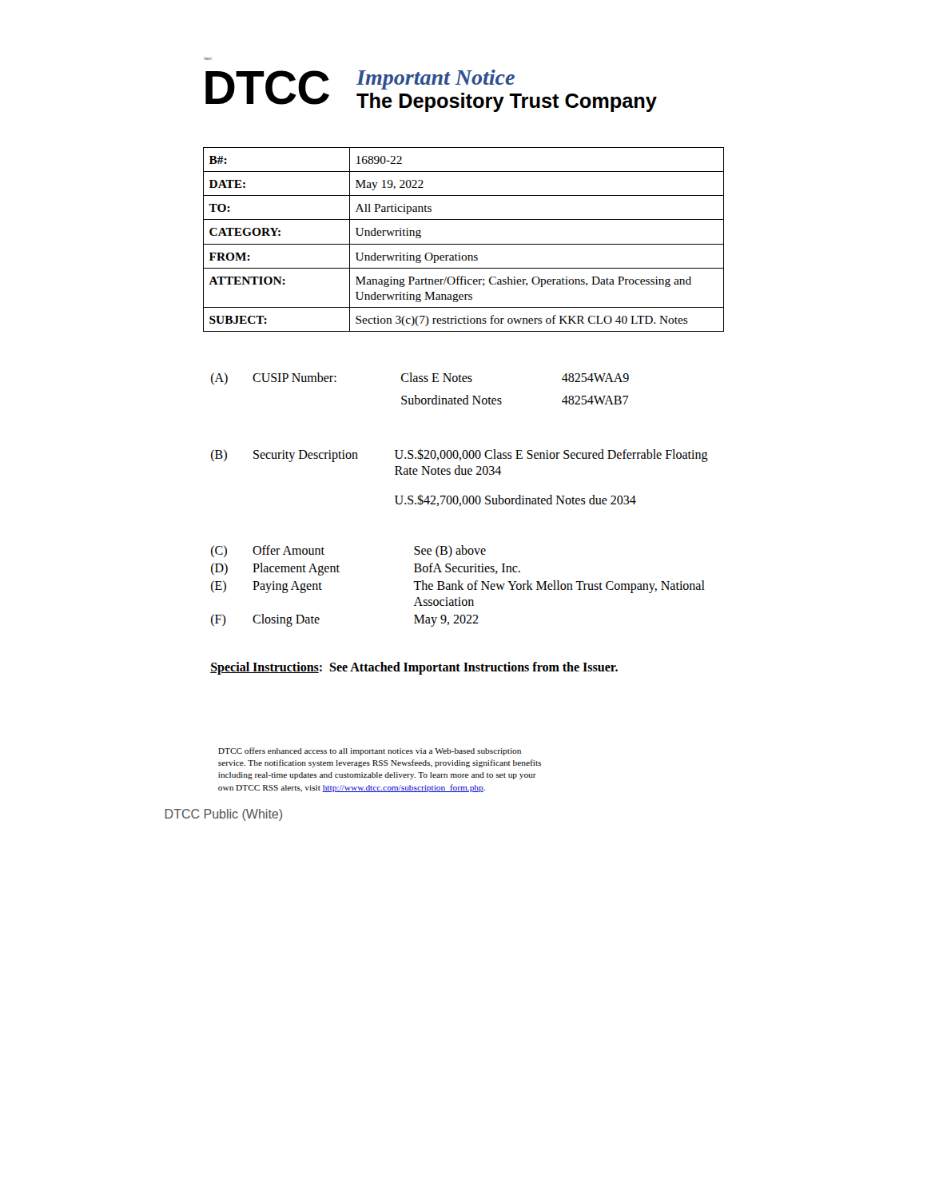lwn
DTCC
Important Notice
The Depository Trust Company
| B#: | 16890-22 |
| DATE: | May 19, 2022 |
| TO: | All Participants |
| CATEGORY: | Underwriting |
| FROM: | Underwriting Operations |
| ATTENTION: | Managing Partner/Officer; Cashier, Operations, Data Processing and Underwriting Managers |
| SUBJECT: | Section 3(c)(7) restrictions for owners of KKR CLO 40 LTD. Notes |
(A)
CUSIP Number:
Class E Notes
48254WAA9
Subordinated Notes
48254WAB7
(B)
Security Description
U.S.$20,000,000 Class E Senior Secured Deferrable Floating Rate Notes due 2034
U.S.$42,700,000 Subordinated Notes due 2034
(C)
Offer Amount
See (B) above
(D)
Placement Agent
BofA Securities, Inc.
(E)
Paying Agent
The Bank of New York Mellon Trust Company, National Association
(F)
Closing Date
May 9, 2022
Special Instructions: See Attached Important Instructions from the Issuer.
DTCC offers enhanced access to all important notices via a Web-based subscription service. The notification system leverages RSS Newsfeeds, providing significant benefits including real-time updates and customizable delivery. To learn more and to set up your own DTCC RSS alerts, visit http://www.dtcc.com/subscription_form.php.
DTCC Public (White)